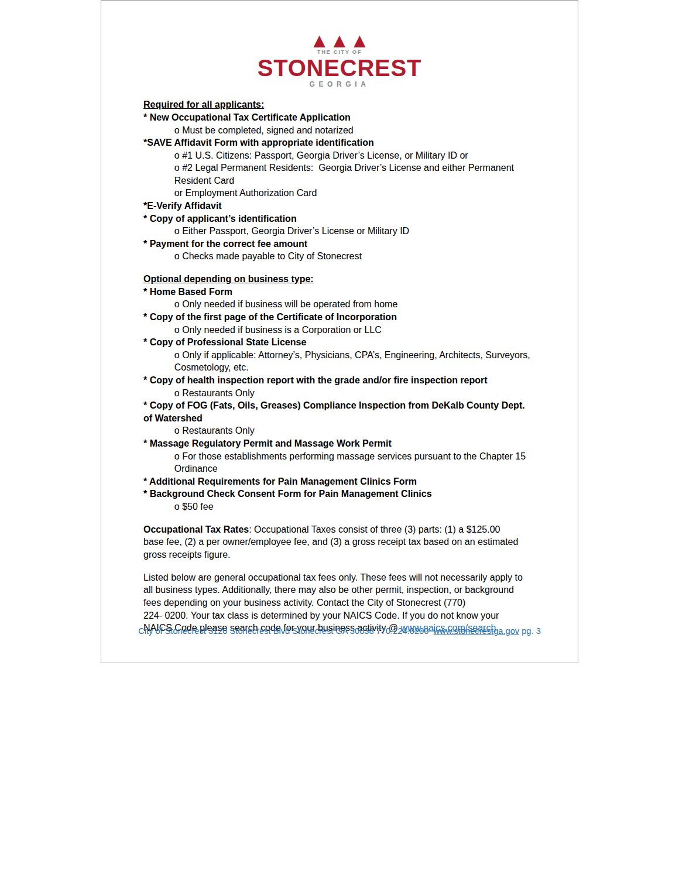▲▲▲
THE CITY OF
STONECREST
GEORGIA
Required for all applicants:
* New Occupational Tax Certificate Application
o Must be completed, signed and notarized
*SAVE Affidavit Form with appropriate identification
o #1 U.S. Citizens: Passport, Georgia Driver’s License, or Military ID or
o #2 Legal Permanent Residents: Georgia Driver’s License and either Permanent Resident Card
or Employment Authorization Card
*E-Verify Affidavit
* Copy of applicant’s identification
o Either Passport, Georgia Driver’s License or Military ID
* Payment for the correct fee amount
o Checks made payable to City of Stonecrest
Optional depending on business type:
* Home Based Form
o Only needed if business will be operated from home
* Copy of the first page of the Certificate of Incorporation
o Only needed if business is a Corporation or LLC
* Copy of Professional State License
o Only if applicable: Attorney’s, Physicians, CPA’s, Engineering, Architects, Surveyors,
Cosmetology, etc.
* Copy of health inspection report with the grade and/or fire inspection report
o Restaurants Only
* Copy of FOG (Fats, Oils, Greases) Compliance Inspection from DeKalb County Dept.
of Watershed
o Restaurants Only
* Massage Regulatory Permit and Massage Work Permit
o For those establishments performing massage services pursuant to the Chapter 15
Ordinance
* Additional Requirements for Pain Management Clinics Form
* Background Check Consent Form for Pain Management Clinics
o $50 fee
Occupational Tax Rates: Occupational Taxes consist of three (3) parts: (1) a $125.00
base fee, (2) a per owner/employee fee, and (3) a gross receipt tax based on an estimated
gross receipts figure.
Listed below are general occupational tax fees only. These fees will not necessarily apply to
all business types. Additionally, there may also be other permit, inspection, or background
fees depending on your business activity. Contact the City of Stonecrest (770)
224- 0200. Your tax class is determined by your NAICS Code. If you do not know your
NAICS Code please search code for your business activity @ www.naics.com/search.
City of Stonecrest 3120 Stonecrest Blvd Stonecrest GA 30038 770.224.0200 www.stonecrestga.gov pg. 3